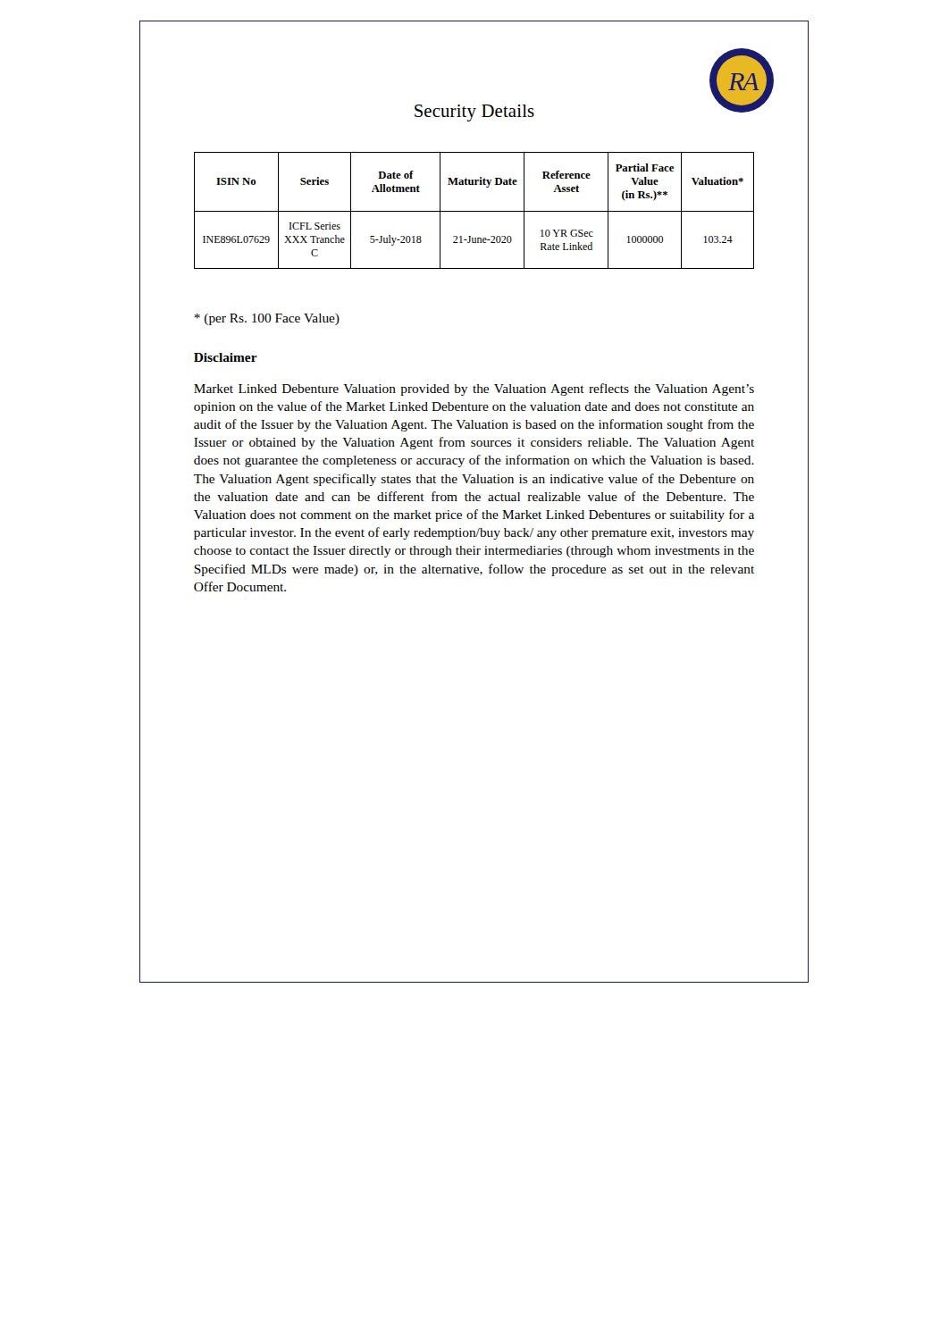R A
Security Details
| ISIN No | Series | Date of Allotment | Maturity Date | Reference Asset | Partial Face Value (in Rs.)** | Valuation* |
| --- | --- | --- | --- | --- | --- | --- |
| INE896L07629 | ICFL Series XXX Tranche C | 5-July-2018 | 21-June-2020 | 10 YR GSec Rate Linked | 1000000 | 103.24 |
* (per Rs. 100 Face Value)
Disclaimer
Market Linked Debenture Valuation provided by the Valuation Agent reflects the Valuation Agent’s opinion on the value of the Market Linked Debenture on the valuation date and does not constitute an audit of the Issuer by the Valuation Agent. The Valuation is based on the information sought from the Issuer or obtained by the Valuation Agent from sources it considers reliable. The Valuation Agent does not guarantee the completeness or accuracy of the information on which the Valuation is based. The Valuation Agent specifically states that the Valuation is an indicative value of the Debenture on the valuation date and can be different from the actual realizable value of the Debenture. The Valuation does not comment on the market price of the Market Linked Debentures or suitability for a particular investor. In the event of early redemption/buy back/ any other premature exit, investors may choose to contact the Issuer directly or through their intermediaries (through whom investments in the Specified MLDs were made) or, in the alternative, follow the procedure as set out in the relevant Offer Document.